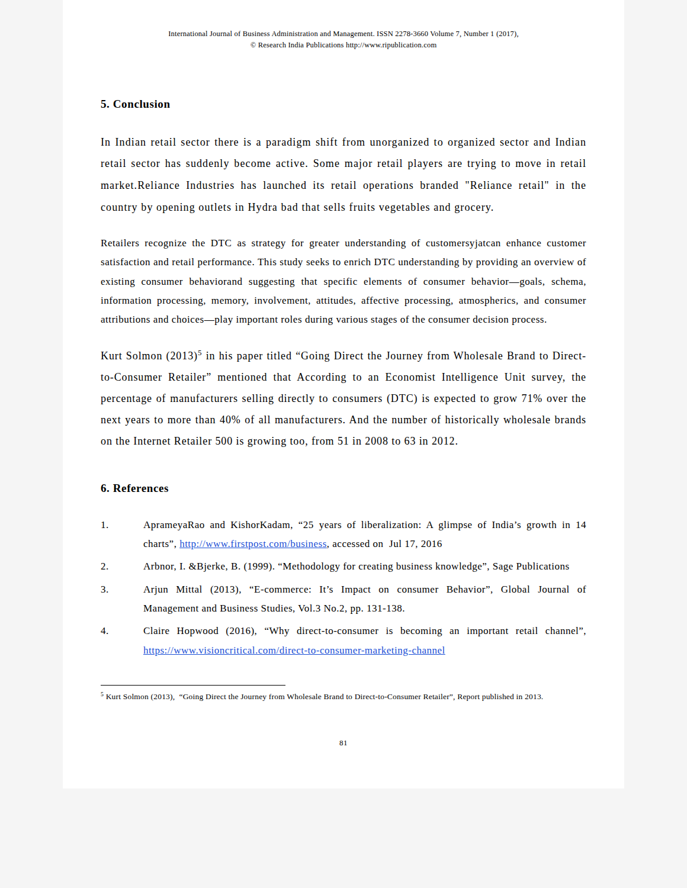International Journal of Business Administration and Management. ISSN 2278-3660 Volume 7, Number 1 (2017),
© Research India Publications http://www.ripublication.com
5. Conclusion
In Indian retail sector there is a paradigm shift from unorganized to organized sector and Indian retail sector has suddenly become active. Some major retail players are trying to move in retail market.Reliance Industries has launched its retail operations branded "Reliance retail" in the country by opening outlets in Hydra bad that sells fruits vegetables and grocery.
Retailers recognize the DTC as strategy for greater understanding of customersyjatcan enhance customer satisfaction and retail performance. This study seeks to enrich DTC understanding by providing an overview of existing consumer behaviorand suggesting that specific elements of consumer behavior—goals, schema, information processing, memory, involvement, attitudes, affective processing, atmospherics, and consumer attributions and choices—play important roles during various stages of the consumer decision process.
Kurt Solmon (2013)5 in his paper titled “Going Direct the Journey from Wholesale Brand to Direct-to-Consumer Retailer” mentioned that According to an Economist Intelligence Unit survey, the percentage of manufacturers selling directly to consumers (DTC) is expected to grow 71% over the next years to more than 40% of all manufacturers. And the number of historically wholesale brands on the Internet Retailer 500 is growing too, from 51 in 2008 to 63 in 2012.
6. References
AprameyaRao and KishorKadam, “25 years of liberalization: A glimpse of India’s growth in 14 charts”, http://www.firstpost.com/business, accessed on Jul 17, 2016
Arbnor, I. &Bjerke, B. (1999). “Methodology for creating business knowledge”, Sage Publications
Arjun Mittal (2013), “E-commerce: It’s Impact on consumer Behavior”, Global Journal of Management and Business Studies, Vol.3 No.2, pp. 131-138.
Claire Hopwood (2016), “Why direct-to-consumer is becoming an important retail channel”, https://www.visioncritical.com/direct-to-consumer-marketing-channel
5 Kurt Solmon (2013), “Going Direct the Journey from Wholesale Brand to Direct-to-Consumer Retailer”, Report published in 2013.
81